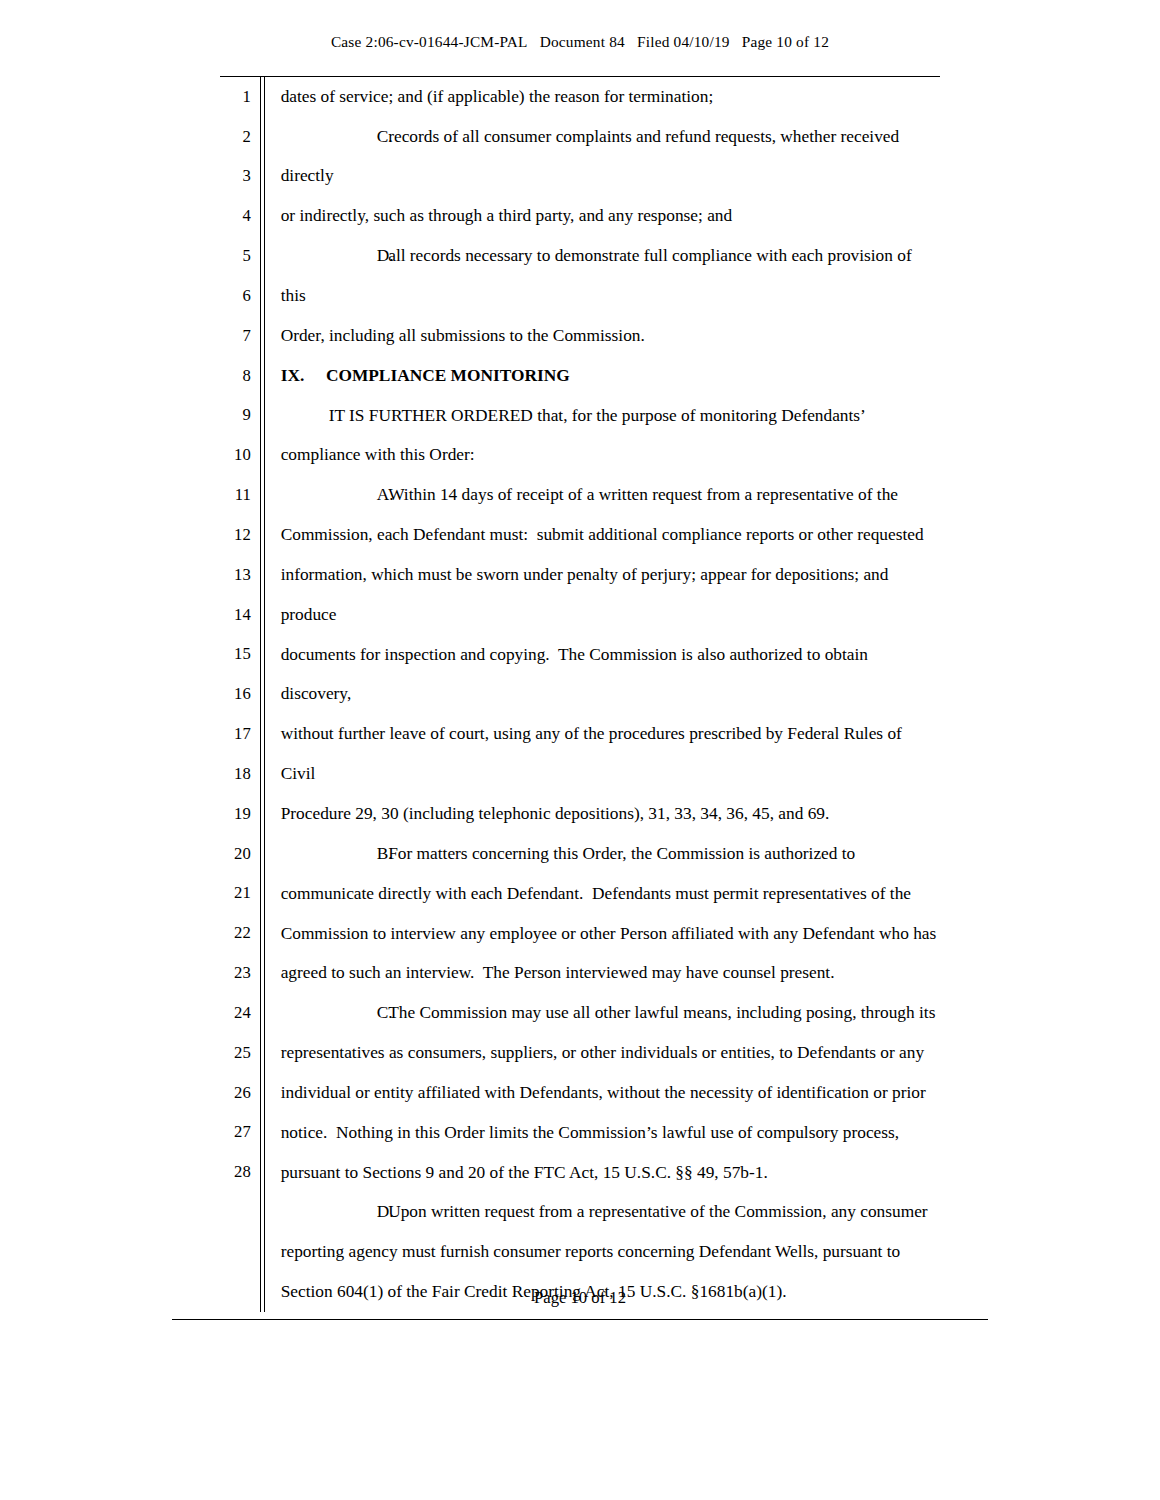Case 2:06-cv-01644-JCM-PAL Document 84 Filed 04/10/19 Page 10 of 12
1
2
3
4
5
6
7
8
9
10
11
12
13
14
15
16
17
18
19
20
21
22
23
24
25
26
27
28
dates of service; and (if applicable) the reason for termination;
C. records of all consumer complaints and refund requests, whether received directly
or indirectly, such as through a third party, and any response; and
D. all records necessary to demonstrate full compliance with each provision of this
Order, including all submissions to the Commission.
IX. COMPLIANCE MONITORING
IT IS FURTHER ORDERED that, for the purpose of monitoring Defendants’
compliance with this Order:
A. Within 14 days of receipt of a written request from a representative of the
Commission, each Defendant must: submit additional compliance reports or other requested
information, which must be sworn under penalty of perjury; appear for depositions; and produce
documents for inspection and copying. The Commission is also authorized to obtain discovery,
without further leave of court, using any of the procedures prescribed by Federal Rules of Civil
Procedure 29, 30 (including telephonic depositions), 31, 33, 34, 36, 45, and 69.
B. For matters concerning this Order, the Commission is authorized to
communicate directly with each Defendant. Defendants must permit representatives of the
Commission to interview any employee or other Person affiliated with any Defendant who has
agreed to such an interview. The Person interviewed may have counsel present.
C. The Commission may use all other lawful means, including posing, through its
representatives as consumers, suppliers, or other individuals or entities, to Defendants or any
individual or entity affiliated with Defendants, without the necessity of identification or prior
notice. Nothing in this Order limits the Commission’s lawful use of compulsory process,
pursuant to Sections 9 and 20 of the FTC Act, 15 U.S.C. §§ 49, 57b-1.
D. Upon written request from a representative of the Commission, any consumer
reporting agency must furnish consumer reports concerning Defendant Wells, pursuant to
Section 604(1) of the Fair Credit Reporting Act, 15 U.S.C. §1681b(a)(1).
Page 10 of 12